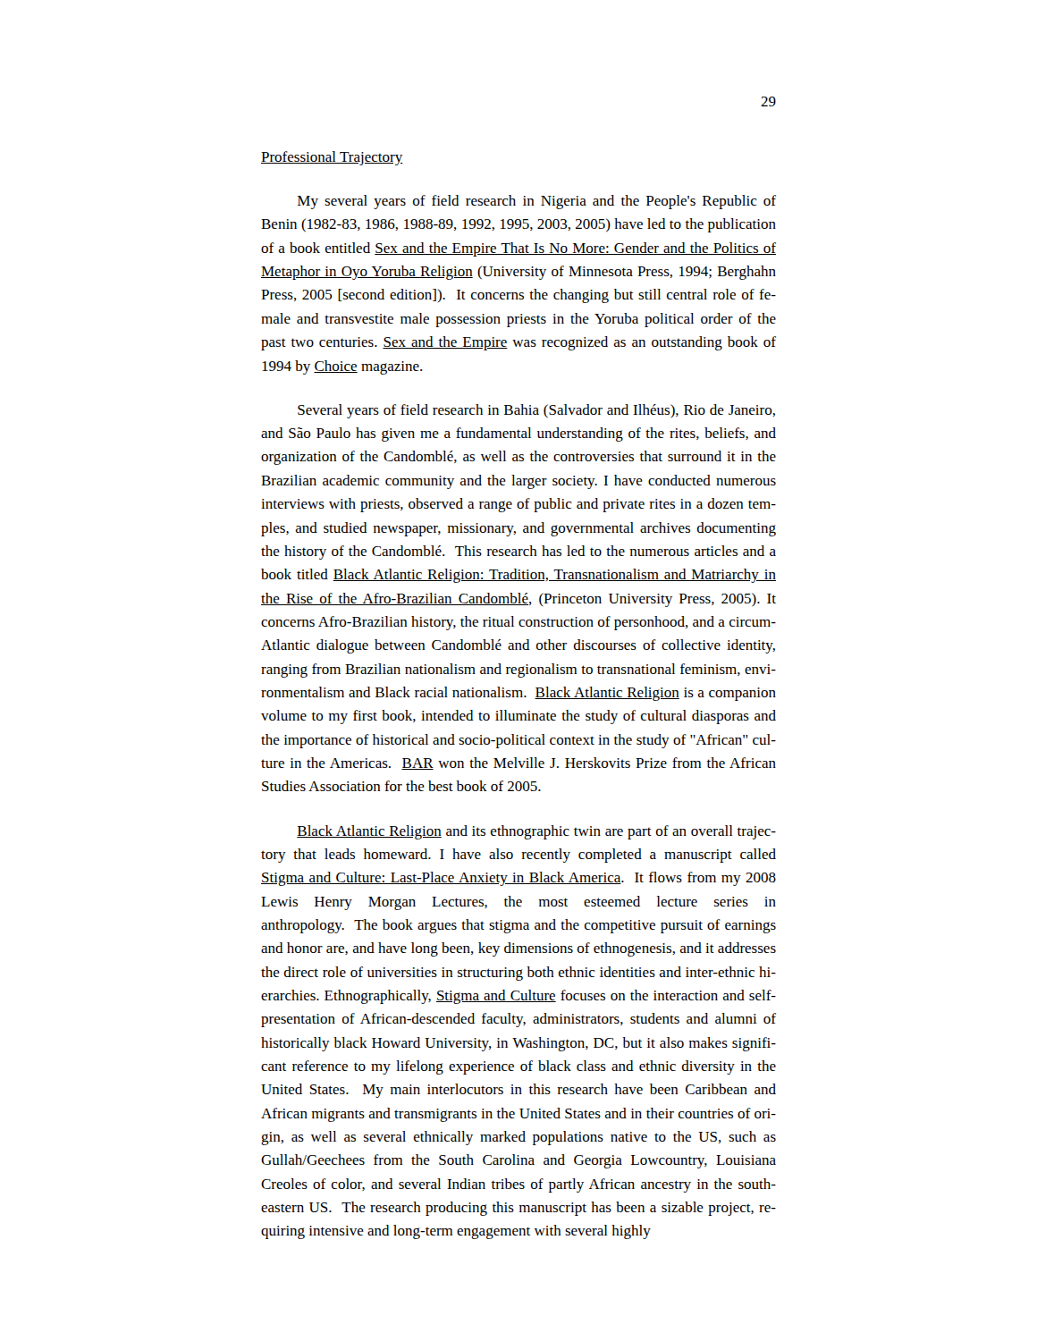29
Professional Trajectory
My several years of field research in Nigeria and the People's Republic of Benin (1982-83, 1986, 1988-89, 1992, 1995, 2003, 2005) have led to the publication of a book entitled Sex and the Empire That Is No More: Gender and the Politics of Metaphor in Oyo Yoruba Religion (University of Minnesota Press, 1994; Berghahn Press, 2005 [second edition]). It concerns the changing but still central role of female and transvestite male possession priests in the Yoruba political order of the past two centuries. Sex and the Empire was recognized as an outstanding book of 1994 by Choice magazine.
Several years of field research in Bahia (Salvador and Ilhéus), Rio de Janeiro, and São Paulo has given me a fundamental understanding of the rites, beliefs, and organization of the Candomblé, as well as the controversies that surround it in the Brazilian academic community and the larger society. I have conducted numerous interviews with priests, observed a range of public and private rites in a dozen temples, and studied newspaper, missionary, and governmental archives documenting the history of the Candomblé. This research has led to the numerous articles and a book titled Black Atlantic Religion: Tradition, Transnationalism and Matriarchy in the Rise of the Afro-Brazilian Candomblé, (Princeton University Press, 2005). It concerns Afro-Brazilian history, the ritual construction of personhood, and a circum-Atlantic dialogue between Candomblé and other discourses of collective identity, ranging from Brazilian nationalism and regionalism to transnational feminism, environmentalism and Black racial nationalism. Black Atlantic Religion is a companion volume to my first book, intended to illuminate the study of cultural diasporas and the importance of historical and socio-political context in the study of "African" culture in the Americas. BAR won the Melville J. Herskovits Prize from the African Studies Association for the best book of 2005.
Black Atlantic Religion and its ethnographic twin are part of an overall trajectory that leads homeward. I have also recently completed a manuscript called Stigma and Culture: Last-Place Anxiety in Black America. It flows from my 2008 Lewis Henry Morgan Lectures, the most esteemed lecture series in anthropology. The book argues that stigma and the competitive pursuit of earnings and honor are, and have long been, key dimensions of ethnogenesis, and it addresses the direct role of universities in structuring both ethnic identities and inter-ethnic hierarchies. Ethnographically, Stigma and Culture focuses on the interaction and self-presentation of African-descended faculty, administrators, students and alumni of historically black Howard University, in Washington, DC, but it also makes significant reference to my lifelong experience of black class and ethnic diversity in the United States. My main interlocutors in this research have been Caribbean and African migrants and transmigrants in the United States and in their countries of origin, as well as several ethnically marked populations native to the US, such as Gullah/Geechees from the South Carolina and Georgia Lowcountry, Louisiana Creoles of color, and several Indian tribes of partly African ancestry in the southeastern US. The research producing this manuscript has been a sizable project, requiring intensive and long-term engagement with several highly